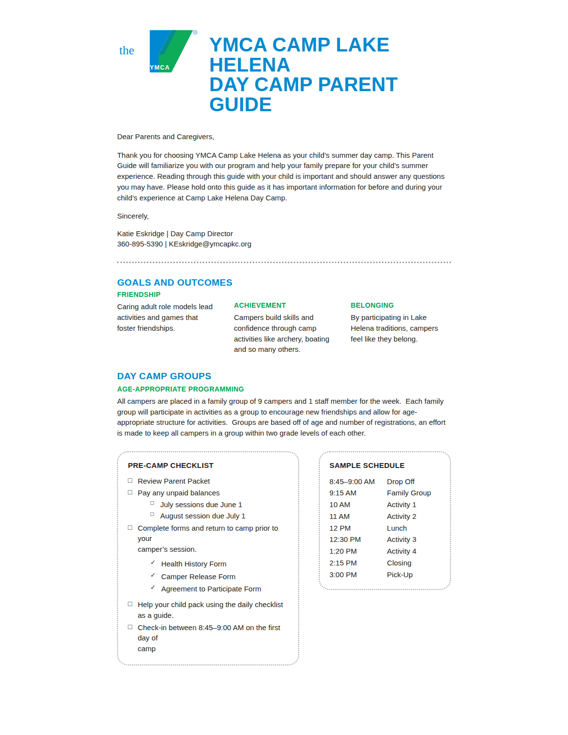The Y — YMCA logo R the YMCA
YMCA Camp Lake HelenaDay Camp Parent Guide
Dear Parents and Caregivers,
Thank you for choosing YMCA Camp Lake Helena as your child’s summer day camp. This Parent Guide will familiarize you with our program and help your family prepare for your child’s summer experience. Reading through this guide with your child is important and should answer any questions you may have. Please hold onto this guide as it has important information for before and during your child’s experience at Camp Lake Helena Day Camp.
Sincerely,
Katie Eskridge | Day Camp Director
360-895-5390 | KEskridge@ymcapkc.org
Goals and Outcomes
Friendship
Caring adult role models lead activities and games that foster friendships.
Achievement
Campers build skills and confidence through camp activities like archery, boating and so many others.
Belonging
By participating in Lake Helena traditions, campers feel like they belong.
Day Camp Groups
Age-Appropriate Programming
All campers are placed in a family group of 9 campers and 1 staff member for the week. Each family group will participate in activities as a group to encourage new friendships and allow for age-appropriate structure for activities. Groups are based off of age and number of registrations, an effort is made to keep all campers in a group within two grade levels of each other.
Pre-Camp Checklist
Review Parent Packet
Pay any unpaid balances
July sessions due June 1
August session due July 1
Complete forms and return to camp prior to your camper’s session.
Health History Form
Camper Release Form
Agreement to Participate Form
Help your child pack using the daily checklist as a guide.
Check-in between 8:45–9:00 AM on the first day of camp
Sample Schedule
| 8:45–9:00 AM | Drop Off |
| 9:15 AM | Family Group |
| 10 AM | Activity 1 |
| 11 AM | Activity 2 |
| 12 PM | Lunch |
| 12:30 PM | Activity 3 |
| 1:20 PM | Activity 4 |
| 2:15 PM | Closing |
| 3:00 PM | Pick-Up |